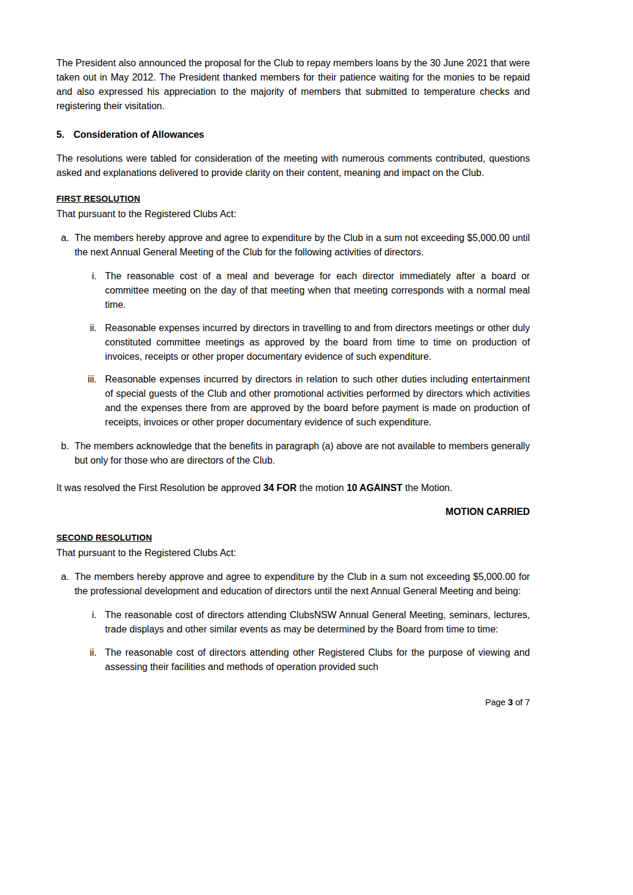The President also announced the proposal for the Club to repay members loans by the 30 June 2021 that were taken out in May 2012. The President thanked members for their patience waiting for the monies to be repaid and also expressed his appreciation to the majority of members that submitted to temperature checks and registering their visitation.
5. Consideration of Allowances
The resolutions were tabled for consideration of the meeting with numerous comments contributed, questions asked and explanations delivered to provide clarity on their content, meaning and impact on the Club.
First Resolution
That pursuant to the Registered Clubs Act:
The members hereby approve and agree to expenditure by the Club in a sum not exceeding $5,000.00 until the next Annual General Meeting of the Club for the following activities of directors.
The reasonable cost of a meal and beverage for each director immediately after a board or committee meeting on the day of that meeting when that meeting corresponds with a normal meal time.
Reasonable expenses incurred by directors in travelling to and from directors meetings or other duly constituted committee meetings as approved by the board from time to time on production of invoices, receipts or other proper documentary evidence of such expenditure.
Reasonable expenses incurred by directors in relation to such other duties including entertainment of special guests of the Club and other promotional activities performed by directors which activities and the expenses there from are approved by the board before payment is made on production of receipts, invoices or other proper documentary evidence of such expenditure.
The members acknowledge that the benefits in paragraph (a) above are not available to members generally but only for those who are directors of the Club.
It was resolved the First Resolution be approved 34 FOR the motion 10 AGAINST the Motion.
MOTION CARRIED
Second Resolution
That pursuant to the Registered Clubs Act:
The members hereby approve and agree to expenditure by the Club in a sum not exceeding $5,000.00 for the professional development and education of directors until the next Annual General Meeting and being:
The reasonable cost of directors attending ClubsNSW Annual General Meeting, seminars, lectures, trade displays and other similar events as may be determined by the Board from time to time:
The reasonable cost of directors attending other Registered Clubs for the purpose of viewing and assessing their facilities and methods of operation provided such
Page 3 of 7